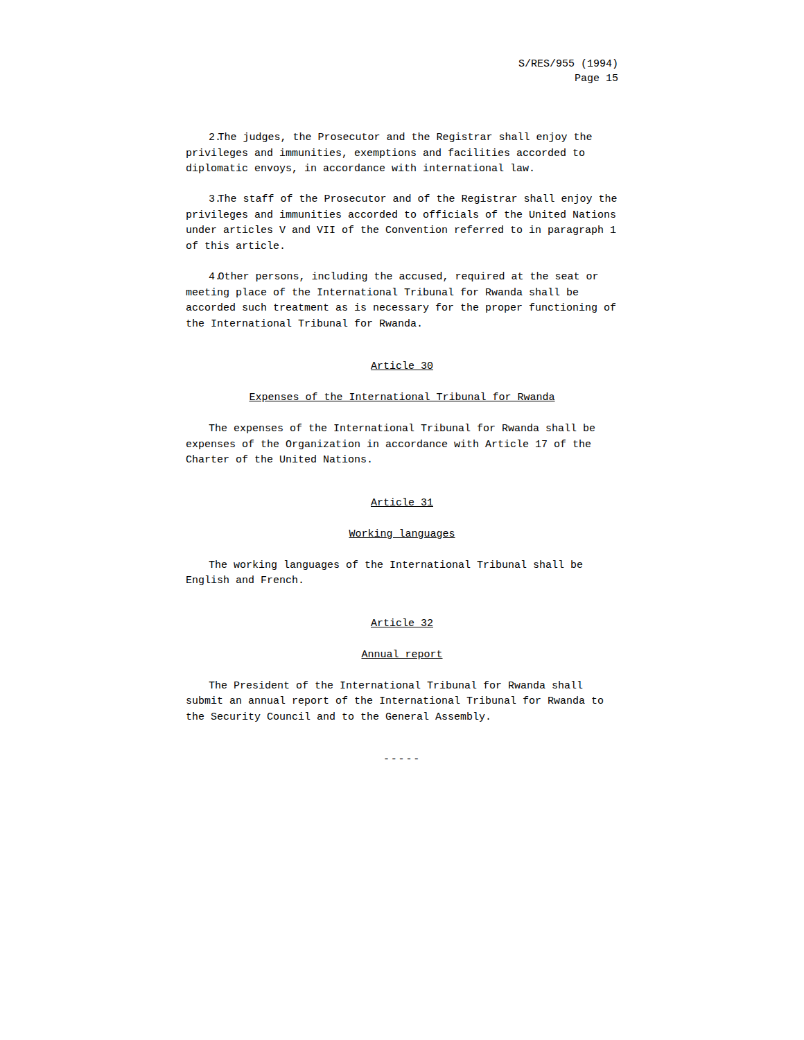S/RES/955 (1994)
Page 15
2. The judges, the Prosecutor and the Registrar shall enjoy the privileges and immunities, exemptions and facilities accorded to diplomatic envoys, in accordance with international law.
3. The staff of the Prosecutor and of the Registrar shall enjoy the privileges and immunities accorded to officials of the United Nations under articles V and VII of the Convention referred to in paragraph 1 of this article.
4. Other persons, including the accused, required at the seat or meeting place of the International Tribunal for Rwanda shall be accorded such treatment as is necessary for the proper functioning of the International Tribunal for Rwanda.
Article 30
Expenses of the International Tribunal for Rwanda
The expenses of the International Tribunal for Rwanda shall be expenses of the Organization in accordance with Article 17 of the Charter of the United Nations.
Article 31
Working languages
The working languages of the International Tribunal shall be English and French.
Article 32
Annual report
The President of the International Tribunal for Rwanda shall submit an annual report of the International Tribunal for Rwanda to the Security Council and to the General Assembly.
-----